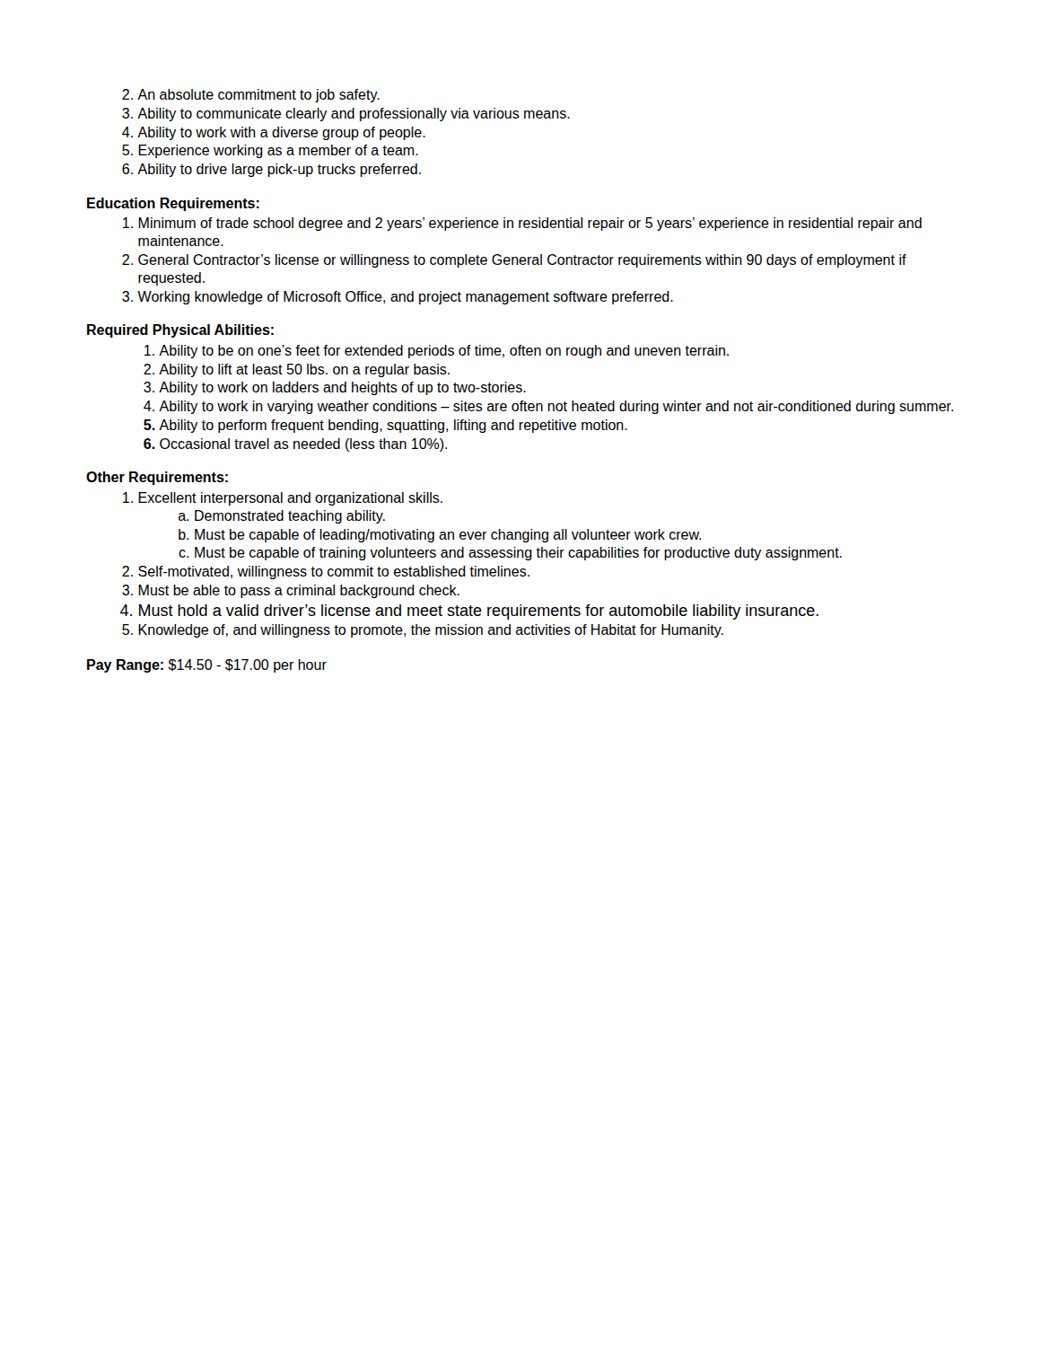An absolute commitment to job safety.
Ability to communicate clearly and professionally via various means.
Ability to work with a diverse group of people.
Experience working as a member of a team.
Ability to drive large pick-up trucks preferred.
Education Requirements:
Minimum of trade school degree and 2 years’ experience in residential repair or 5 years’ experience in residential repair and maintenance.
General Contractor’s license or willingness to complete General Contractor requirements within 90 days of employment if requested.
Working knowledge of Microsoft Office, and project management software preferred.
Required Physical Abilities:
Ability to be on one’s feet for extended periods of time, often on rough and uneven terrain.
Ability to lift at least 50 lbs. on a regular basis.
Ability to work on ladders and heights of up to two-stories.
Ability to work in varying weather conditions – sites are often not heated during winter and not air-conditioned during summer.
Ability to perform frequent bending, squatting, lifting and repetitive motion.
Occasional travel as needed (less than 10%).
Other Requirements:
Excellent interpersonal and organizational skills.
Demonstrated teaching ability.
Must be capable of leading/motivating an ever changing all volunteer work crew.
Must be capable of training volunteers and assessing their capabilities for productive duty assignment.
Self-motivated, willingness to commit to established timelines.
Must be able to pass a criminal background check.
Must hold a valid driver’s license and meet state requirements for automobile liability insurance.
Knowledge of, and willingness to promote, the mission and activities of Habitat for Humanity.
Pay Range: $14.50 - $17.00 per hour